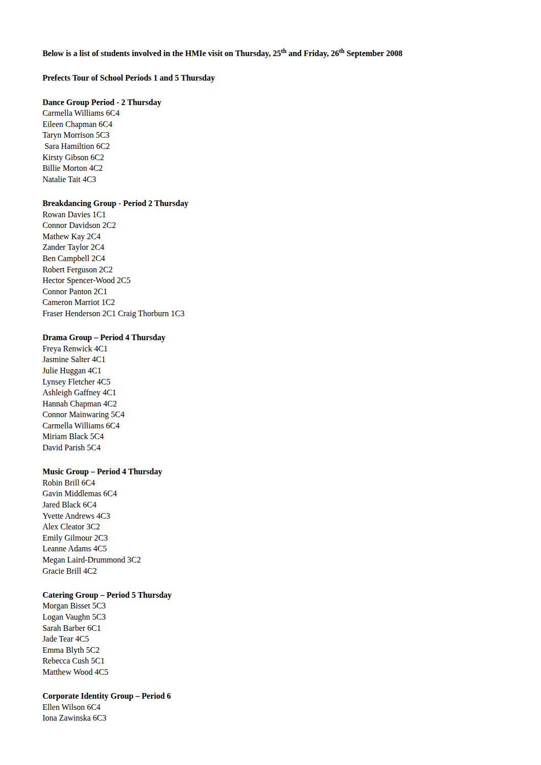Below is a list of students involved in the HMIe visit on Thursday, 25th and Friday, 26th September 2008
Prefects Tour of School Periods 1 and 5 Thursday
Dance Group Period - 2 Thursday
Carmella Williams 6C4
Eileen Chapman 6C4
Taryn Morrison 5C3
Sara Hamiltion 6C2
Kirsty Gibson 6C2
Billie Morton 4C2
Natalie Tait 4C3
Breakdancing Group - Period 2 Thursday
Rowan Davies 1C1
Connor Davidson 2C2
Mathew Kay 2C4
Zander Taylor 2C4
Ben Campbell 2C4
Robert Ferguson 2C2
Hector Spencer-Wood 2C5
Connor Panton 2C1
Cameron Marriot 1C2
Fraser Henderson 2C1 Craig Thorburn 1C3
Drama Group – Period 4 Thursday
Freya Renwick 4C1
Jasmine Salter 4C1
Julie Huggan 4C1
Lynsey Fletcher 4C5
Ashleigh Gaffney 4C1
Hannah Chapman 4C2
Connor Mainwaring 5C4
Carmella Williams 6C4
Miriam Black 5C4
David Parish 5C4
Music Group – Period 4 Thursday
Robin Brill 6C4
Gavin Middlemas 6C4
Jared Black 6C4
Yvette Andrews 4C3
Alex Cleator 3C2
Emily Gilmour 2C3
Leanne Adams 4C5
Megan Laird-Drummond 3C2
Gracie Brill 4C2
Catering Group – Period 5 Thursday
Morgan Bisset 5C3
Logan Vaughn 5C3
Sarah Barber 6C1
Jade Tear 4C5
Emma Blyth 5C2
Rebecca Cush 5C1
Matthew Wood 4C5
Corporate Identity Group – Period 6
Ellen Wilson 6C4
Iona Zawinska 6C3